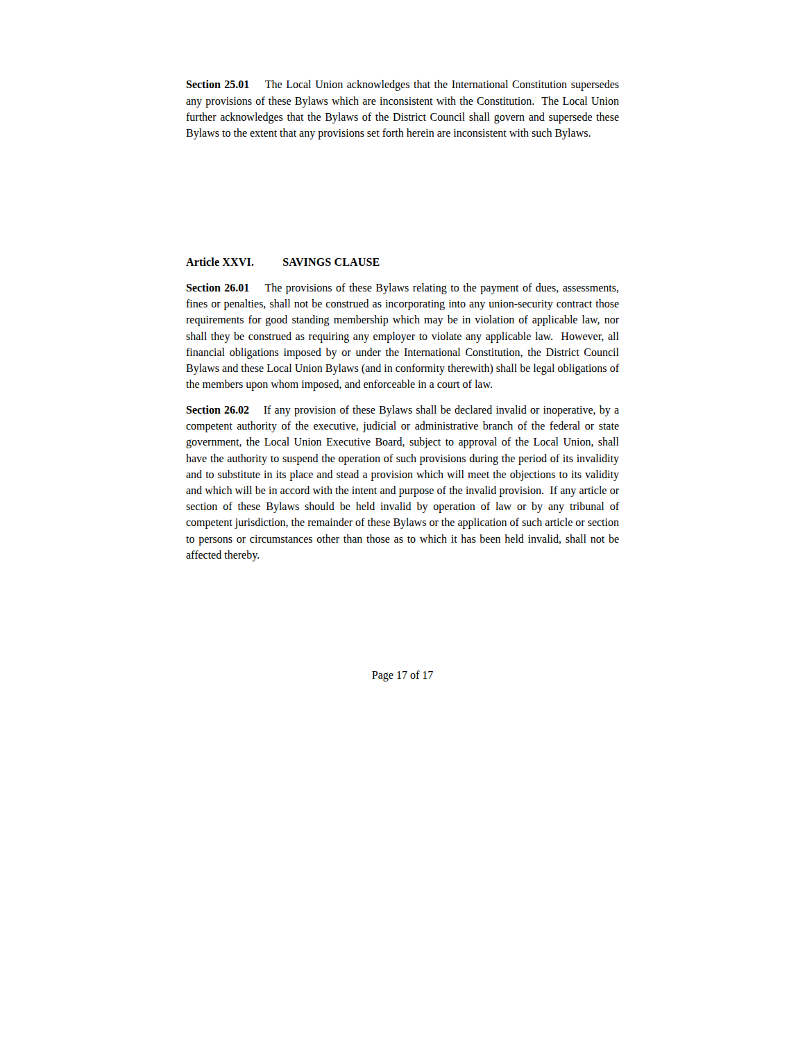Section 25.01 The Local Union acknowledges that the International Constitution supersedes any provisions of these Bylaws which are inconsistent with the Constitution. The Local Union further acknowledges that the Bylaws of the District Council shall govern and supersede these Bylaws to the extent that any provisions set forth herein are inconsistent with such Bylaws.
Article XXVI. SAVINGS CLAUSE
Section 26.01 The provisions of these Bylaws relating to the payment of dues, assessments, fines or penalties, shall not be construed as incorporating into any union-security contract those requirements for good standing membership which may be in violation of applicable law, nor shall they be construed as requiring any employer to violate any applicable law. However, all financial obligations imposed by or under the International Constitution, the District Council Bylaws and these Local Union Bylaws (and in conformity therewith) shall be legal obligations of the members upon whom imposed, and enforceable in a court of law.
Section 26.02 If any provision of these Bylaws shall be declared invalid or inoperative, by a competent authority of the executive, judicial or administrative branch of the federal or state government, the Local Union Executive Board, subject to approval of the Local Union, shall have the authority to suspend the operation of such provisions during the period of its invalidity and to substitute in its place and stead a provision which will meet the objections to its validity and which will be in accord with the intent and purpose of the invalid provision. If any article or section of these Bylaws should be held invalid by operation of law or by any tribunal of competent jurisdiction, the remainder of these Bylaws or the application of such article or section to persons or circumstances other than those as to which it has been held invalid, shall not be affected thereby.
Page 17 of 17